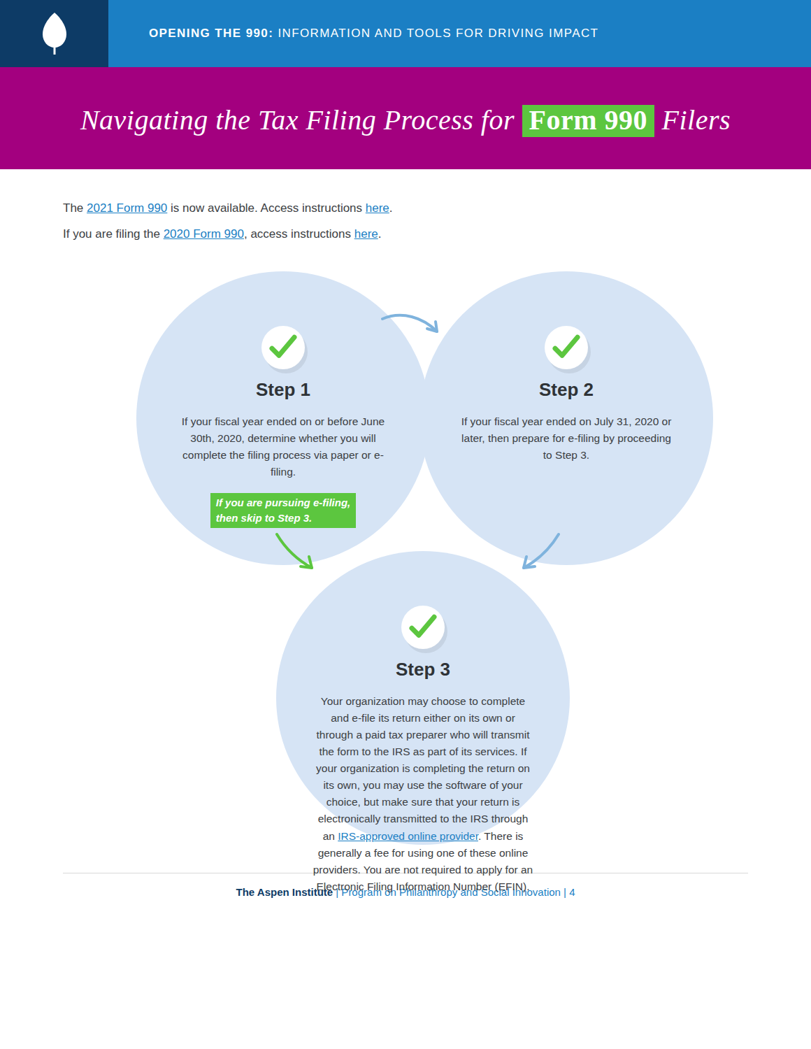OPENING THE 990: INFORMATION AND TOOLS FOR DRIVING IMPACT
Navigating the Tax Filing Process for Form 990 Filers
The 2021 Form 990 is now available. Access instructions here.
If you are filing the 2020 Form 990, access instructions here.
Step 1
If your fiscal year ended on or before June 30th, 2020, determine whether you will complete the filing process via paper or e-filing.
If you are pursuing e-filing,
then skip to Step 3.
Step 2
If your fiscal year ended on July 31, 2020 or later, then prepare for e-filing by proceeding to Step 3.
Step 3
Your organization may choose to complete and e-file its return either on its own or through a paid tax preparer who will transmit the form to the IRS as part of its services. If your organization is completing the return on its own, you may use the software of your choice, but make sure that your return is electronically transmitted to the IRS through an IRS-approved online provider. There is generally a fee for using one of these online providers. You are not required to apply for an Electronic Filing Information Number (EFIN).
The Aspen Institute | Program on Philanthropy and Social Innovation | 4